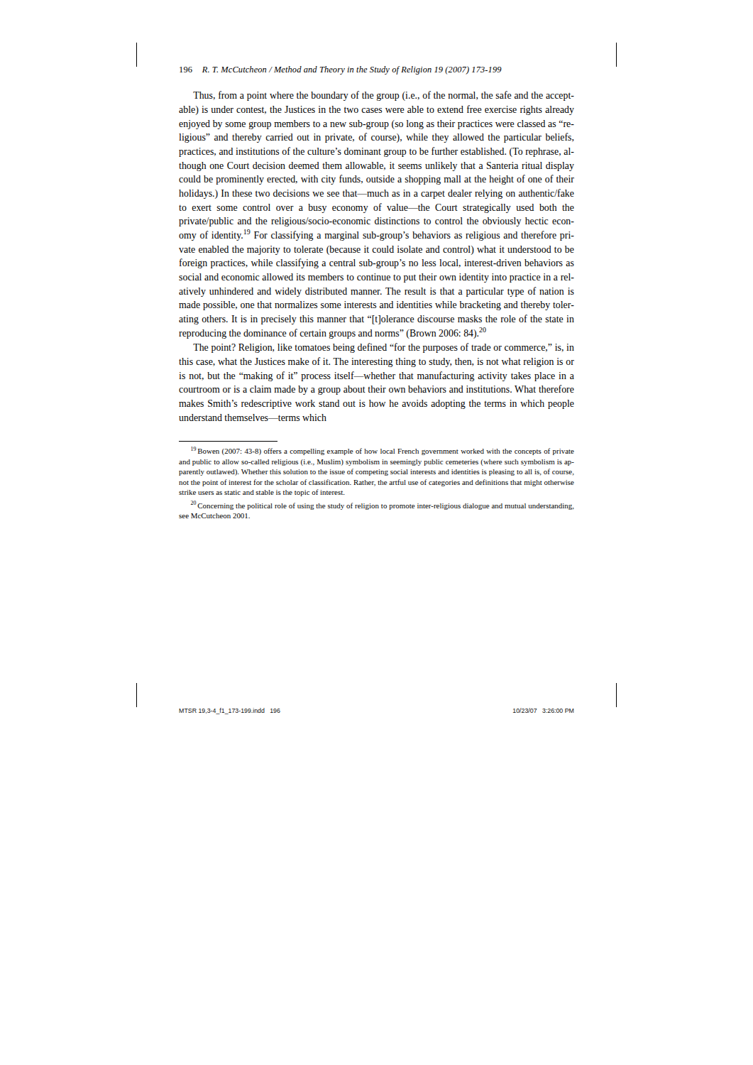196 R. T. McCutcheon / Method and Theory in the Study of Religion 19 (2007) 173-199
Thus, from a point where the boundary of the group (i.e., of the normal, the safe and the acceptable) is under contest, the Justices in the two cases were able to extend free exercise rights already enjoyed by some group members to a new sub-group (so long as their practices were classed as “religious” and thereby carried out in private, of course), while they allowed the particular beliefs, practices, and institutions of the culture’s dominant group to be further established. (To rephrase, although one Court decision deemed them allowable, it seems unlikely that a Santeria ritual display could be prominently erected, with city funds, outside a shopping mall at the height of one of their holidays.) In these two decisions we see that—much as in a carpet dealer relying on authentic/fake to exert some control over a busy economy of value—the Court strategically used both the private/public and the religious/socio-economic distinctions to control the obviously hectic economy of identity.19 For classifying a marginal sub-group’s behaviors as religious and therefore private enabled the majority to tolerate (because it could isolate and control) what it understood to be foreign practices, while classifying a central sub-group’s no less local, interest-driven behaviors as social and economic allowed its members to continue to put their own identity into practice in a relatively unhindered and widely distributed manner. The result is that a particular type of nation is made possible, one that normalizes some interests and identities while bracketing and thereby tolerating others. It is in precisely this manner that “[t]olerance discourse masks the role of the state in reproducing the dominance of certain groups and norms” (Brown 2006: 84).20
The point? Religion, like tomatoes being defined “for the purposes of trade or commerce,” is, in this case, what the Justices make of it. The interesting thing to study, then, is not what religion is or is not, but the “making of it” process itself—whether that manufacturing activity takes place in a courtroom or is a claim made by a group about their own behaviors and institutions. What therefore makes Smith’s redescriptive work stand out is how he avoids adopting the terms in which people understand themselves—terms which
19Bowen (2007: 43-8) offers a compelling example of how local French government worked with the concepts of private and public to allow so-called religious (i.e., Muslim) symbolism in seemingly public cemeteries (where such symbolism is apparently outlawed). Whether this solution to the issue of competing social interests and identities is pleasing to all is, of course, not the point of interest for the scholar of classification. Rather, the artful use of categories and definitions that might otherwise strike users as static and stable is the topic of interest.
20Concerning the political role of using the study of religion to promote inter-religious dialogue and mutual understanding, see McCutcheon 2001.
MTSR 19,3-4_f1_173-199.indd 196 10/23/07 3:26:00 PM